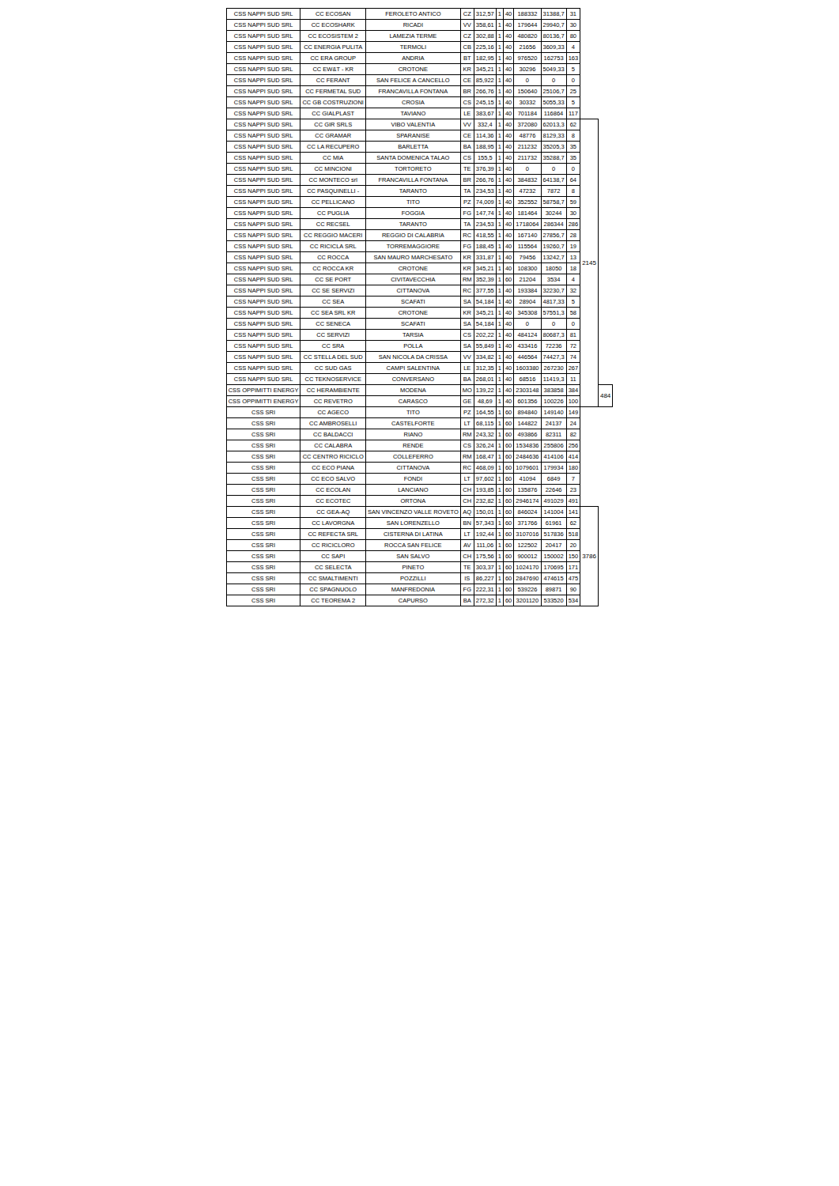| CSS NAPPI SUD SRL | CC ECOSAN | FEROLETO ANTICO | CZ | 312,57 | 1 | 40 | 188332 | 31388,7 | 31 | |
| CSS NAPPI SUD SRL | CC ECOSHARK | RICADI | VV | 358,61 | 1 | 40 | 179644 | 29940,7 | 30 | |
| CSS NAPPI SUD SRL | CC ECOSISTEM 2 | LAMEZIA TERME | CZ | 302,88 | 1 | 40 | 480820 | 80136,7 | 80 | |
| CSS NAPPI SUD SRL | CC ENERGIA PULITA | TERMOLI | CB | 225,16 | 1 | 40 | 21656 | 3609,33 | 4 | |
| CSS NAPPI SUD SRL | CC ERA GROUP | ANDRIA | BT | 182,95 | 1 | 40 | 976520 | 162753 | 163 | |
| CSS NAPPI SUD SRL | CC EW&T - KR | CROTONE | KR | 345,21 | 1 | 40 | 30296 | 5049,33 | 5 | |
| CSS NAPPI SUD SRL | CC FERANT | SAN FELICE A CANCELLO | CE | 85,922 | 1 | 40 | 0 | 0 | 0 | |
| CSS NAPPI SUD SRL | CC FERMETAL SUD | FRANCAVILLA FONTANA | BR | 266,76 | 1 | 40 | 150640 | 25106,7 | 25 | |
| CSS NAPPI SUD SRL | CC GB COSTRUZIONI | CROSIA | CS | 245,15 | 1 | 40 | 30332 | 5055,33 | 5 | |
| CSS NAPPI SUD SRL | CC GIALPLAST | TAVIANO | LE | 383,67 | 1 | 40 | 701184 | 116864 | 117 | |
| CSS NAPPI SUD SRL | CC GIR SRLS | VIBO VALENTIA | VV | 332,4 | 1 | 40 | 372080 | 62013,3 | 62 | 2145 |
| CSS NAPPI SUD SRL | CC GRAMAR | SPARANISE | CE | 114,36 | 1 | 40 | 48776 | 8129,33 | 8 |
| CSS NAPPI SUD SRL | CC LA RECUPERO | BARLETTA | BA | 188,95 | 1 | 40 | 211232 | 35205,3 | 35 |
| CSS NAPPI SUD SRL | CC MIA | SANTA DOMENICA TALAO | CS | 155,5 | 1 | 40 | 211732 | 35288,7 | 35 |
| CSS NAPPI SUD SRL | CC MINCIONI | TORTORETO | TE | 376,39 | 1 | 40 | 0 | 0 | 0 |
| CSS NAPPI SUD SRL | CC MONTECO srl | FRANCAVILLA FONTANA | BR | 266,76 | 1 | 40 | 384832 | 64138,7 | 64 |
| CSS NAPPI SUD SRL | CC PASQUINELLI - | TARANTO | TA | 234,53 | 1 | 40 | 47232 | 7872 | 8 |
| CSS NAPPI SUD SRL | CC PELLICANO | TITO | PZ | 74,009 | 1 | 40 | 352552 | 58758,7 | 59 |
| CSS NAPPI SUD SRL | CC PUGLIA | FOGGIA | FG | 147,74 | 1 | 40 | 181464 | 30244 | 30 |
| CSS NAPPI SUD SRL | CC RECSEL | TARANTO | TA | 234,53 | 1 | 40 | 1718064 | 286344 | 286 |
| CSS NAPPI SUD SRL | CC REGGIO MACERI | REGGIO DI CALABRIA | RC | 418,55 | 1 | 40 | 167140 | 27856,7 | 28 |
| CSS NAPPI SUD SRL | CC RICICLA SRL | TORREMAGGIORE | FG | 188,45 | 1 | 40 | 115564 | 19260,7 | 19 |
| CSS NAPPI SUD SRL | CC ROCCA | SAN MAURO MARCHESATO | KR | 331,87 | 1 | 40 | 79456 | 13242,7 | 13 |
| CSS NAPPI SUD SRL | CC ROCCA KR | CROTONE | KR | 345,21 | 1 | 40 | 108300 | 18050 | 18 |
| CSS NAPPI SUD SRL | CC SE PORT | CIVITAVECCHIA | RM | 352,39 | 1 | 60 | 21204 | 3534 | 4 |
| CSS NAPPI SUD SRL | CC SE SERVIZI | CITTANOVA | RC | 377,55 | 1 | 40 | 193384 | 32230,7 | 32 |
| CSS NAPPI SUD SRL | CC SEA | SCAFATI | SA | 54,184 | 1 | 40 | 28904 | 4817,33 | 5 |
| CSS NAPPI SUD SRL | CC SEA SRL KR | CROTONE | KR | 345,21 | 1 | 40 | 345308 | 57551,3 | 58 |
| CSS NAPPI SUD SRL | CC SENECA | SCAFATI | SA | 54,184 | 1 | 40 | 0 | 0 | 0 |
| CSS NAPPI SUD SRL | CC SERVIZI | TARSIA | CS | 202,22 | 1 | 40 | 484124 | 80687,3 | 81 |
| CSS NAPPI SUD SRL | CC SRA | POLLA | SA | 55,849 | 1 | 40 | 433416 | 72236 | 72 |
| CSS NAPPI SUD SRL | CC STELLA DEL SUD | SAN NICOLA DA CRISSA | VV | 334,82 | 1 | 40 | 446564 | 74427,3 | 74 |
| CSS NAPPI SUD SRL | CC SUD GAS | CAMPI SALENTINA | LE | 312,35 | 1 | 40 | 1603380 | 267230 | 267 |
| CSS NAPPI SUD SRL | CC TEKNOSERVICE | CONVERSANO | BA | 268,01 | 1 | 40 | 68516 | 11419,3 | 11 |
| CSS OPPIMITTI ENERGY | CC HERAMBIENTE | MODENA | MO | 139,22 | 1 | 40 | 2303148 | 383858 | 384 | 484 |
| CSS OPPIMITTI ENERGY | CC REVETRO | CARASCO | GE | 48,69 | 1 | 40 | 601356 | 100226 | 100 |
| CSS SRI | CC AGECO | TITO | PZ | 164,55 | 1 | 60 | 894840 | 149140 | 149 | |
| CSS SRI | CC AMBROSELLI | CASTELFORTE | LT | 68,115 | 1 | 60 | 144822 | 24137 | 24 | |
| CSS SRI | CC BALDACCI | RIANO | RM | 243,32 | 1 | 60 | 493866 | 82311 | 82 | |
| CSS SRI | CC CALABRA | RENDE | CS | 326,24 | 1 | 60 | 1534836 | 255806 | 256 | |
| CSS SRI | CC CENTRO RICICLO | COLLEFERRO | RM | 168,47 | 1 | 60 | 2484636 | 414106 | 414 | |
| CSS SRI | CC ECO PIANA | CITTANOVA | RC | 468,09 | 1 | 60 | 1079601 | 179934 | 180 | |
| CSS SRI | CC ECO SALVO | FONDI | LT | 97,602 | 1 | 60 | 41094 | 6849 | 7 | |
| CSS SRI | CC ECOLAN | LANCIANO | CH | 193,85 | 1 | 60 | 135876 | 22646 | 23 | |
| CSS SRI | CC ECOTEC | ORTONA | CH | 232,82 | 1 | 60 | 2946174 | 491029 | 491 | |
| CSS SRI | CC GEA-AQ | SAN VINCENZO VALLE ROVETO | AQ | 150,01 | 1 | 60 | 846024 | 141004 | 141 | 3786 |
| CSS SRI | CC LAVORGNA | SAN LORENZELLO | BN | 57,343 | 1 | 60 | 371766 | 61961 | 62 |
| CSS SRI | CC REFECTA SRL | CISTERNA DI LATINA | LT | 192,44 | 1 | 60 | 3107016 | 517836 | 518 |
| CSS SRI | CC RICICLORO | ROCCA SAN FELICE | AV | 111,06 | 1 | 60 | 122502 | 20417 | 20 |
| CSS SRI | CC SAPI | SAN SALVO | CH | 175,56 | 1 | 60 | 900012 | 150002 | 150 |
| CSS SRI | CC SELECTA | PINETO | TE | 303,37 | 1 | 60 | 1024170 | 170695 | 171 |
| CSS SRI | CC SMALTIMENTI | POZZILLI | IS | 86,227 | 1 | 60 | 2847690 | 474615 | 475 |
| CSS SRI | CC SPAGNUOLO | MANFREDONIA | FG | 222,31 | 1 | 60 | 539226 | 89871 | 90 |
| CSS SRI | CC TEOREMA 2 | CAPURSO | BA | 272,32 | 1 | 60 | 3201120 | 533520 | 534 |